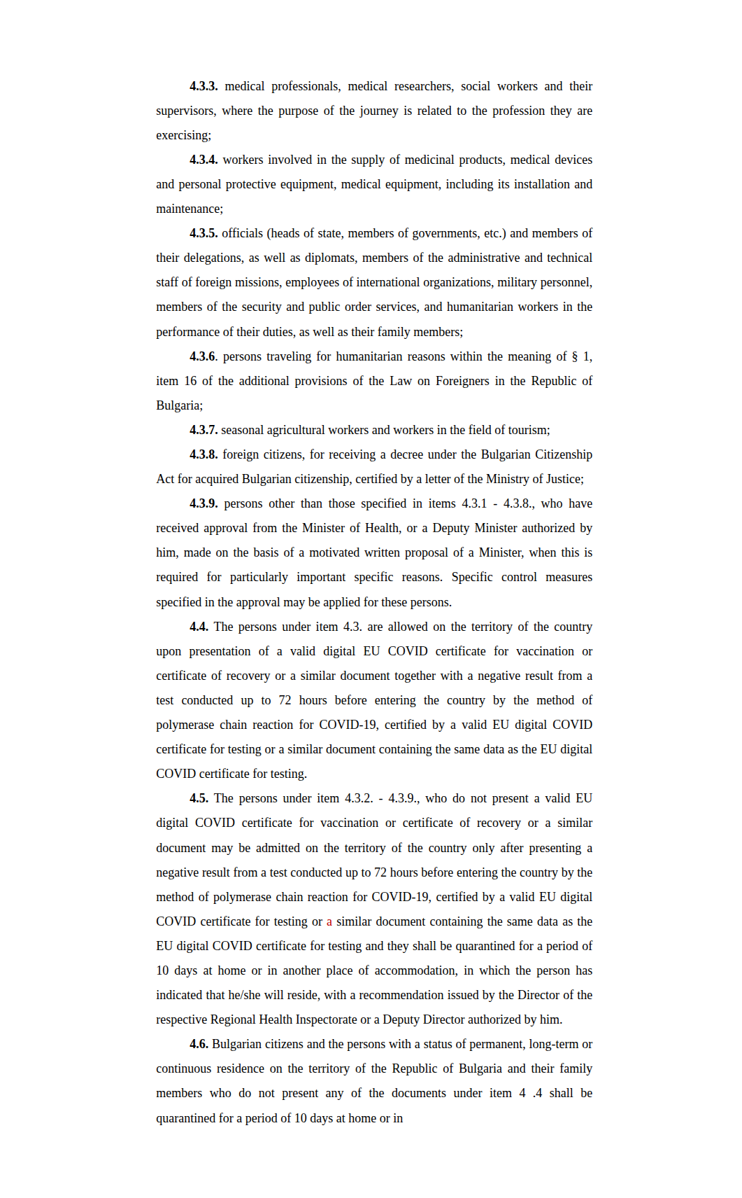4.3.3. medical professionals, medical researchers, social workers and their supervisors, where the purpose of the journey is related to the profession they are exercising;
4.3.4. workers involved in the supply of medicinal products, medical devices and personal protective equipment, medical equipment, including its installation and maintenance;
4.3.5. officials (heads of state, members of governments, etc.) and members of their delegations, as well as diplomats, members of the administrative and technical staff of foreign missions, employees of international organizations, military personnel, members of the security and public order services, and humanitarian workers in the performance of their duties, as well as their family members;
4.3.6. persons traveling for humanitarian reasons within the meaning of § 1, item 16 of the additional provisions of the Law on Foreigners in the Republic of Bulgaria;
4.3.7. seasonal agricultural workers and workers in the field of tourism;
4.3.8. foreign citizens, for receiving a decree under the Bulgarian Citizenship Act for acquired Bulgarian citizenship, certified by a letter of the Ministry of Justice;
4.3.9. persons other than those specified in items 4.3.1 - 4.3.8., who have received approval from the Minister of Health, or a Deputy Minister authorized by him, made on the basis of a motivated written proposal of a Minister, when this is required for particularly important specific reasons. Specific control measures specified in the approval may be applied for these persons.
4.4. The persons under item 4.3. are allowed on the territory of the country upon presentation of a valid digital EU COVID certificate for vaccination or certificate of recovery or a similar document together with a negative result from a test conducted up to 72 hours before entering the country by the method of polymerase chain reaction for COVID-19, certified by a valid EU digital COVID certificate for testing or a similar document containing the same data as the EU digital COVID certificate for testing.
4.5. The persons under item 4.3.2. - 4.3.9., who do not present a valid EU digital COVID certificate for vaccination or certificate of recovery or a similar document may be admitted on the territory of the country only after presenting a negative result from a test conducted up to 72 hours before entering the country by the method of polymerase chain reaction for COVID-19, certified by a valid EU digital COVID certificate for testing or a similar document containing the same data as the EU digital COVID certificate for testing and they shall be quarantined for a period of 10 days at home or in another place of accommodation, in which the person has indicated that he/she will reside, with a recommendation issued by the Director of the respective Regional Health Inspectorate or a Deputy Director authorized by him.
4.6. Bulgarian citizens and the persons with a status of permanent, long-term or continuous residence on the territory of the Republic of Bulgaria and their family members who do not present any of the documents under item 4 .4 shall be quarantined for a period of 10 days at home or in